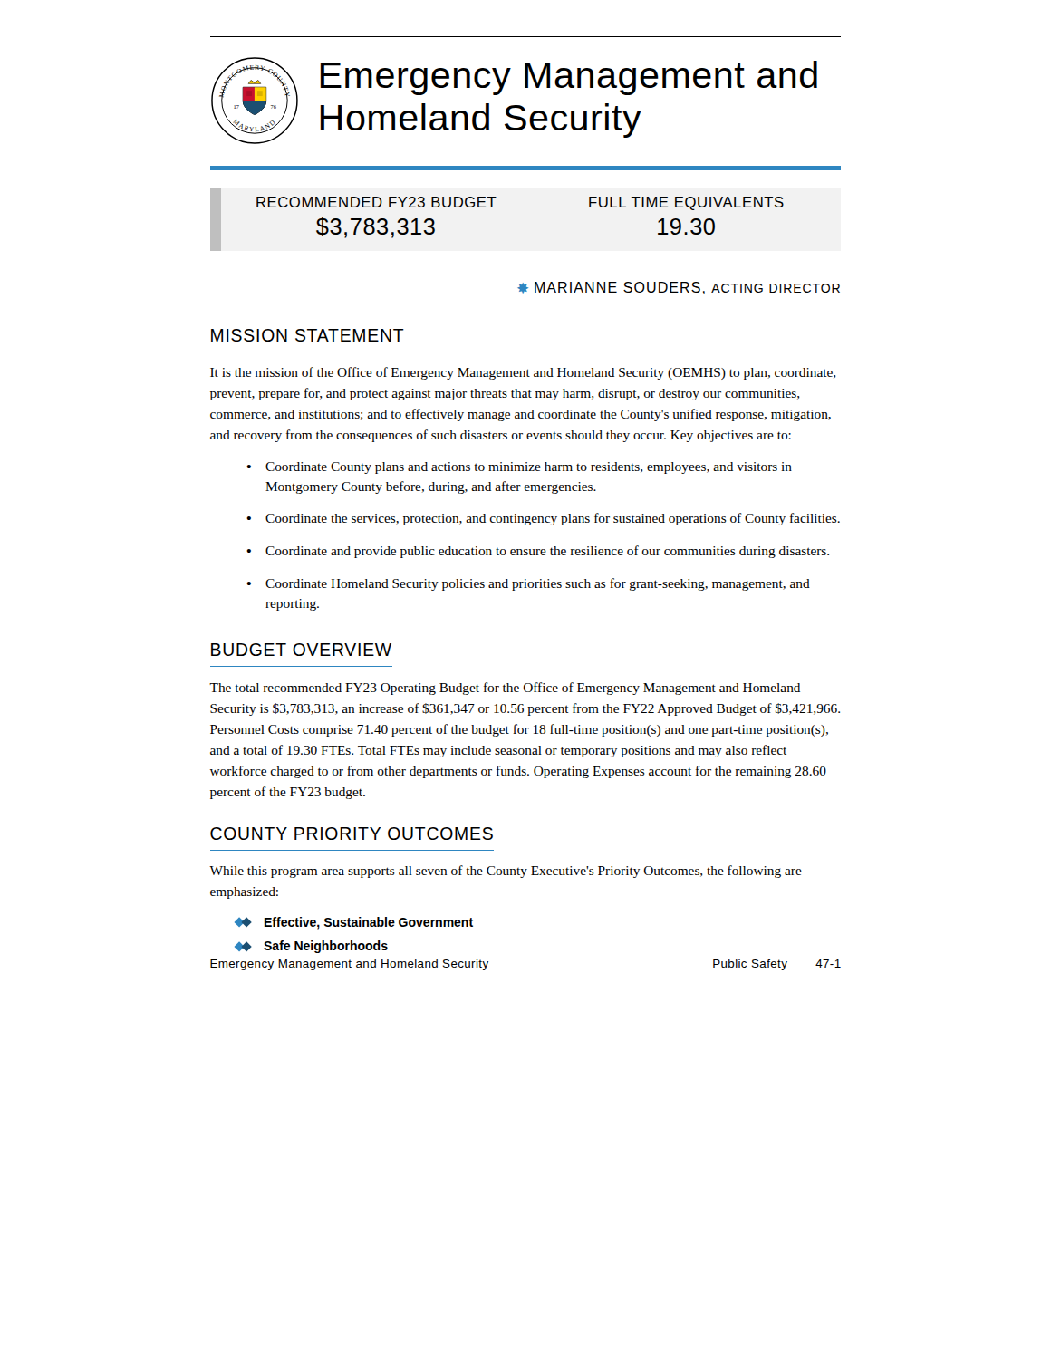MONTGOMERY COUNTY MARYLAND 17 76
Emergency Management and
Homeland Security
RECOMMENDED FY23 BUDGET
$3,783,313
FULL TIME EQUIVALENTS
19.30
✸MARIANNE SOUDERS, ACTING DIRECTOR
MISSION STATEMENT
It is the mission of the Office of Emergency Management and Homeland Security (OEMHS) to plan, coordinate, prevent, prepare for, and protect against major threats that may harm, disrupt, or destroy our communities, commerce, and institutions; and to effectively manage and coordinate the County's unified response, mitigation, and recovery from the consequences of such disasters or events should they occur. Key objectives are to:
Coordinate County plans and actions to minimize harm to residents, employees, and visitors in Montgomery County before, during, and after emergencies.
Coordinate the services, protection, and contingency plans for sustained operations of County facilities.
Coordinate and provide public education to ensure the resilience of our communities during disasters.
Coordinate Homeland Security policies and priorities such as for grant-seeking, management, and reporting.
BUDGET OVERVIEW
The total recommended FY23 Operating Budget for the Office of Emergency Management and Homeland Security is $3,783,313, an increase of $361,347 or 10.56 percent from the FY22 Approved Budget of $3,421,966. Personnel Costs comprise 71.40 percent of the budget for 18 full-time position(s) and one part-time position(s), and a total of 19.30 FTEs. Total FTEs may include seasonal or temporary positions and may also reflect workforce charged to or from other departments or funds. Operating Expenses account for the remaining 28.60 percent of the FY23 budget.
COUNTY PRIORITY OUTCOMES
While this program area supports all seven of the County Executive's Priority Outcomes, the following are emphasized:
Effective, Sustainable Government
Safe Neighborhoods
Emergency Management and Homeland Security
Public Safety 47-1